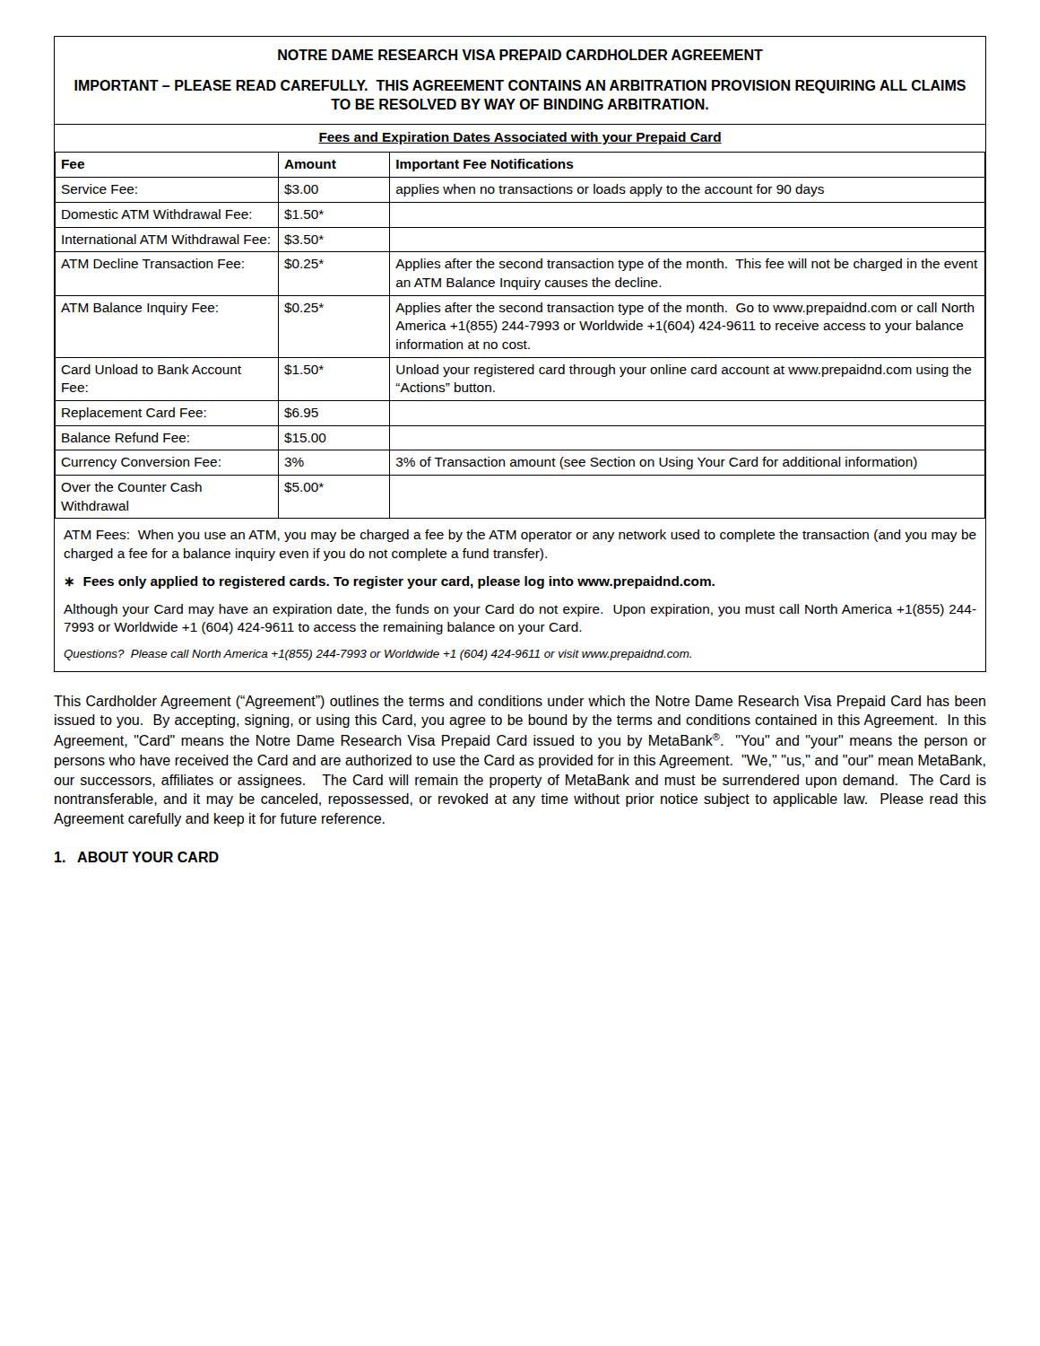NOTRE DAME RESEARCH VISA PREPAID CARDHOLDER AGREEMENT
IMPORTANT – PLEASE READ CAREFULLY. THIS AGREEMENT CONTAINS AN ARBITRATION PROVISION REQUIRING ALL CLAIMS TO BE RESOLVED BY WAY OF BINDING ARBITRATION.
Fees and Expiration Dates Associated with your Prepaid Card
| Fee | Amount | Important Fee Notifications |
| --- | --- | --- |
| Service Fee: | $3.00 | applies when no transactions or loads apply to the account for 90 days |
| Domestic ATM Withdrawal Fee: | $1.50* | |
| International ATM Withdrawal Fee: | $3.50* | |
| ATM Decline Transaction Fee: | $0.25* | Applies after the second transaction type of the month. This fee will not be charged in the event an ATM Balance Inquiry causes the decline. |
| ATM Balance Inquiry Fee: | $0.25* | Applies after the second transaction type of the month. Go to www.prepaidnd.com or call North America +1(855) 244-7993 or Worldwide +1(604) 424-9611 to receive access to your balance information at no cost. |
| Card Unload to Bank Account Fee: | $1.50* | Unload your registered card through your online card account at www.prepaidnd.com using the “Actions” button. |
| Replacement Card Fee: | $6.95 | |
| Balance Refund Fee: | $15.00 | |
| Currency Conversion Fee: | 3% | 3% of Transaction amount (see Section on Using Your Card for additional information) |
| Over the Counter Cash Withdrawal | $5.00* | |
ATM Fees: When you use an ATM, you may be charged a fee by the ATM operator or any network used to complete the transaction (and you may be charged a fee for a balance inquiry even if you do not complete a fund transfer).
∗ Fees only applied to registered cards. To register your card, please log into www.prepaidnd.com.
Although your Card may have an expiration date, the funds on your Card do not expire. Upon expiration, you must call North America +1(855) 244-7993 or Worldwide +1 (604) 424-9611 to access the remaining balance on your Card.
Questions? Please call North America +1(855) 244-7993 or Worldwide +1 (604) 424-9611 or visit www.prepaidnd.com.
This Cardholder Agreement (“Agreement”) outlines the terms and conditions under which the Notre Dame Research Visa Prepaid Card has been issued to you. By accepting, signing, or using this Card, you agree to be bound by the terms and conditions contained in this Agreement. In this Agreement, "Card" means the Notre Dame Research Visa Prepaid Card issued to you by MetaBank®. "You" and "your" means the person or persons who have received the Card and are authorized to use the Card as provided for in this Agreement. "We," "us," and "our" mean MetaBank, our successors, affiliates or assignees. The Card will remain the property of MetaBank and must be surrendered upon demand. The Card is nontransferable, and it may be canceled, repossessed, or revoked at any time without prior notice subject to applicable law. Please read this Agreement carefully and keep it for future reference.
1. ABOUT YOUR CARD